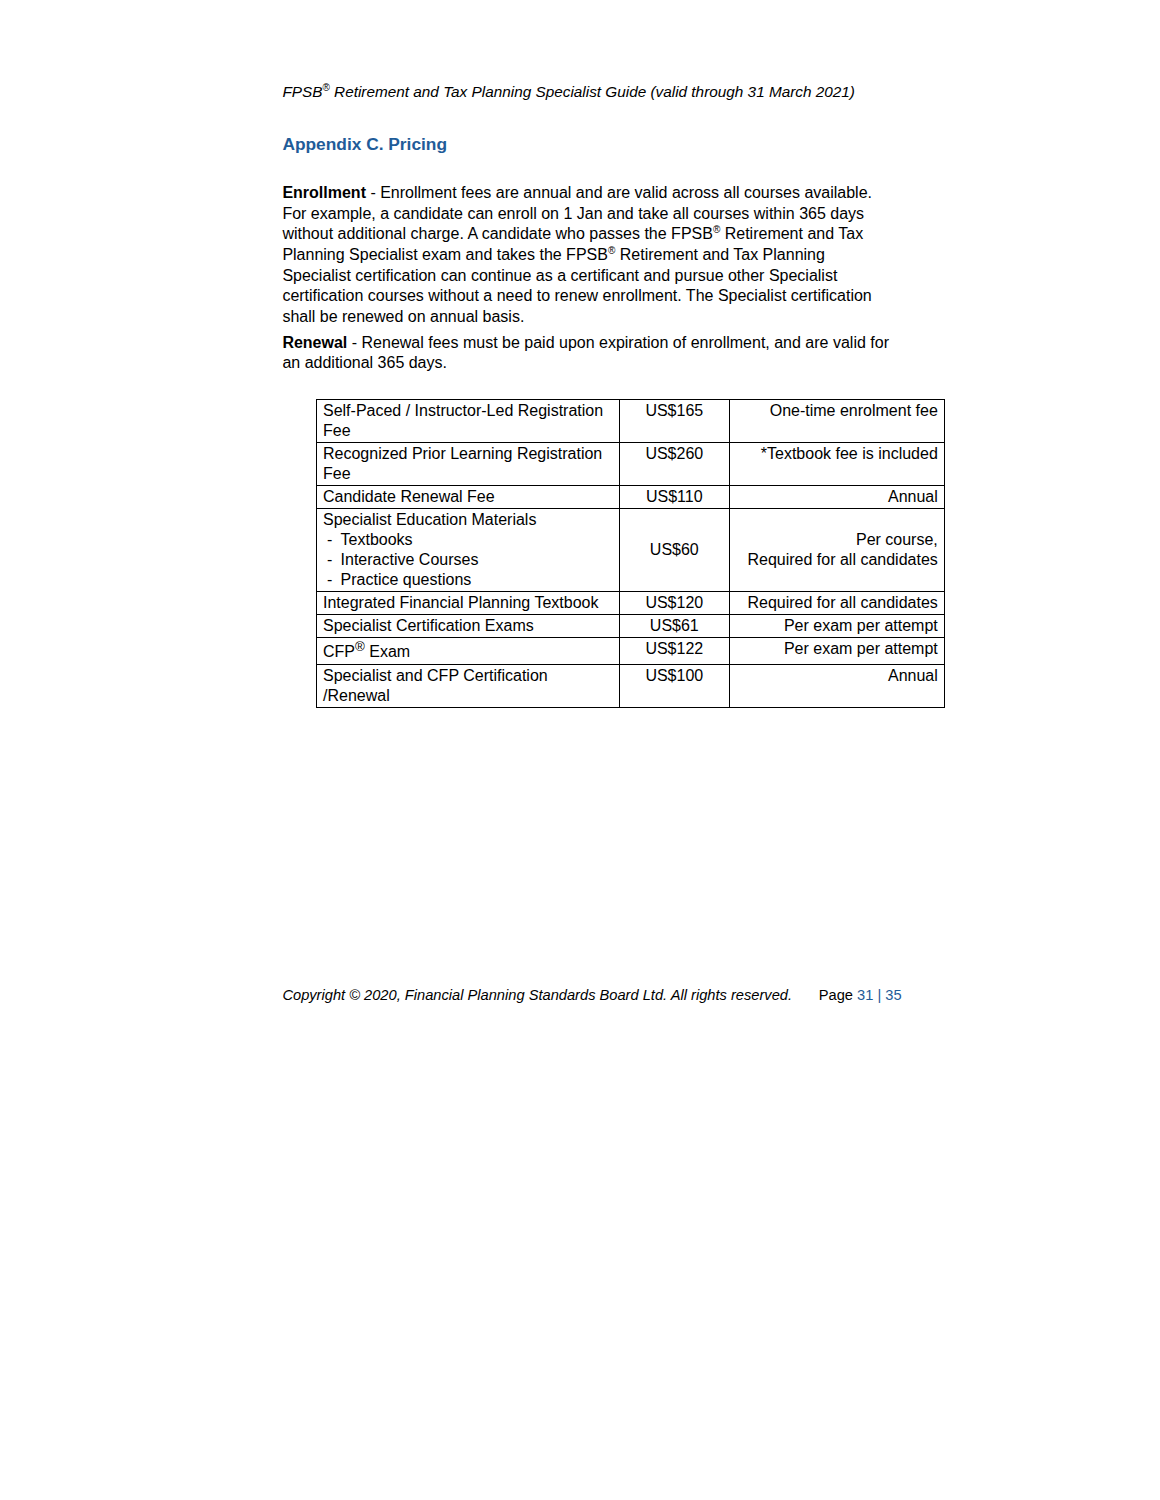FPSB® Retirement and Tax Planning Specialist Guide (valid through 31 March 2021)
Appendix C. Pricing
Enrollment - Enrollment fees are annual and are valid across all courses available. For example, a candidate can enroll on 1 Jan and take all courses within 365 days without additional charge. A candidate who passes the FPSB® Retirement and Tax Planning Specialist exam and takes the FPSB® Retirement and Tax Planning Specialist certification can continue as a certificant and pursue other Specialist certification courses without a need to renew enrollment. The Specialist certification shall be renewed on annual basis.
Renewal - Renewal fees must be paid upon expiration of enrollment, and are valid for an additional 365 days.
| Self-Paced / Instructor-Led Registration Fee | US$165 | One-time enrolment fee |
| Recognized Prior Learning Registration Fee | US$260 | *Textbook fee is included |
| Candidate Renewal Fee | US$110 | Annual |
| Specialist Education Materials Textbooks Interactive Courses Practice questions | US$60 | Per course, Required for all candidates |
| Integrated Financial Planning Textbook | US$120 | Required for all candidates |
| Specialist Certification Exams | US$61 | Per exam per attempt |
| CFP ® Exam | US$122 | Per exam per attempt |
| Specialist and CFP Certification /Renewal | US$100 | Annual |
Copyright © 2020, Financial Planning Standards Board Ltd. All rights reserved. Page 31 | 35